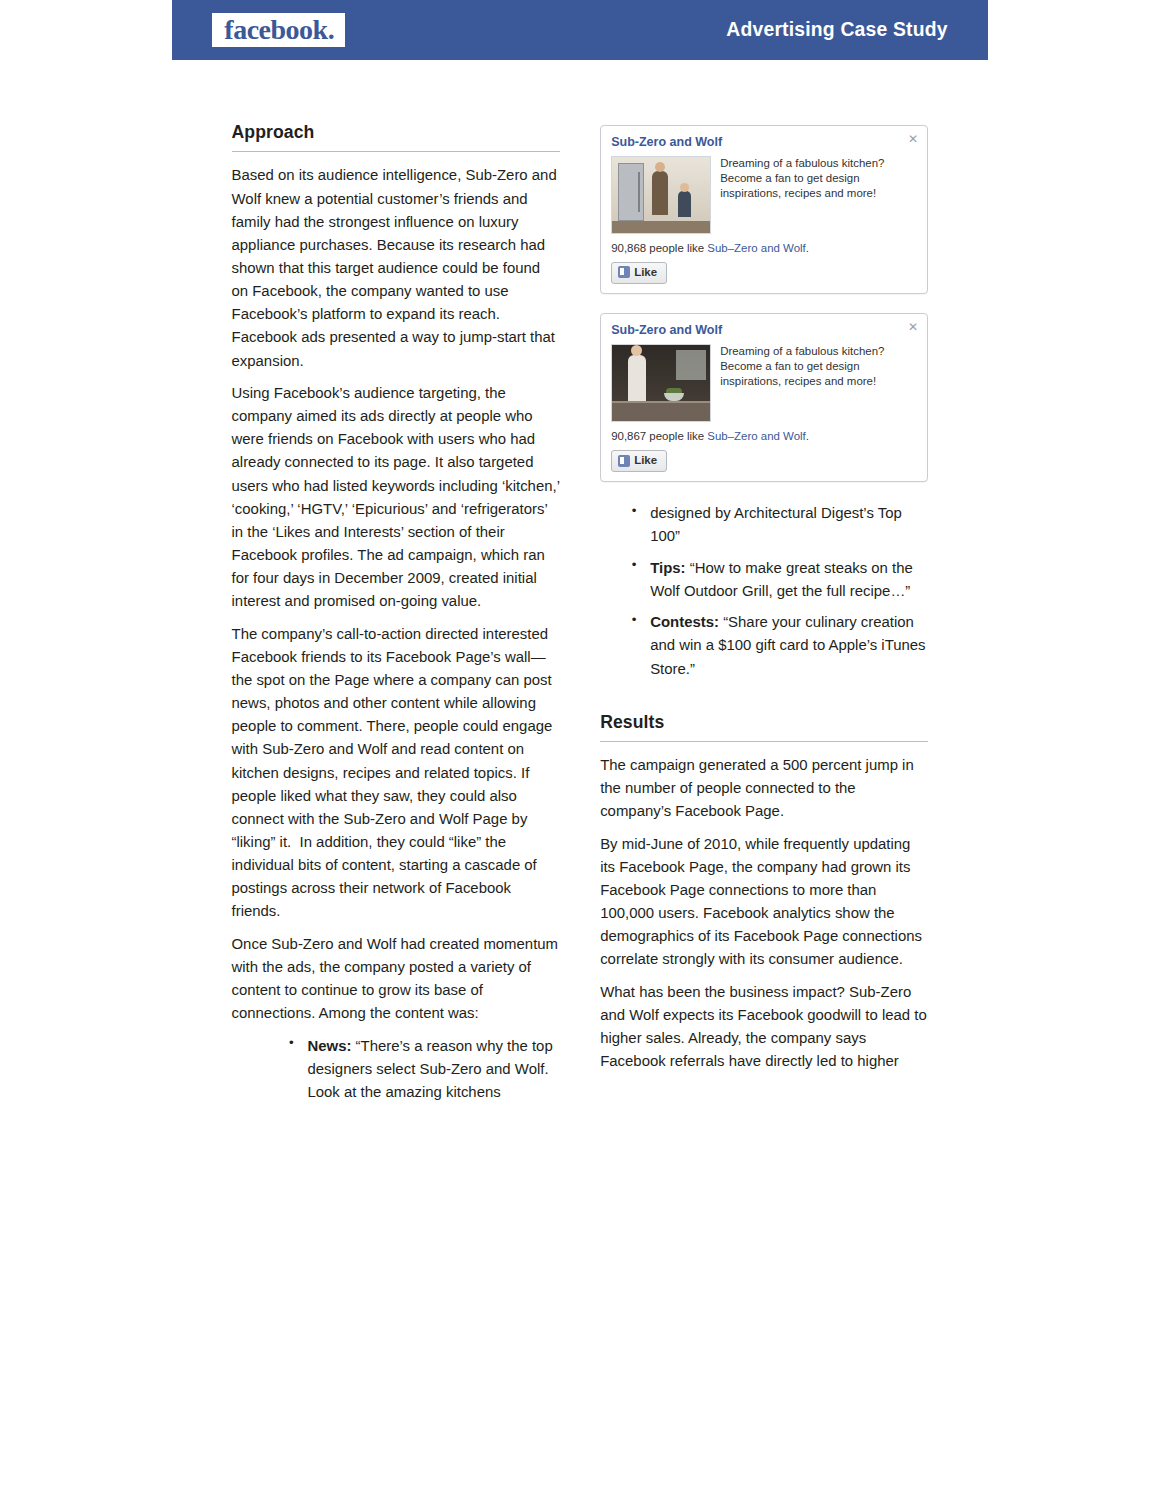facebook.
Advertising Case Study
Approach
Based on its audience intelligence, Sub-Zero and Wolf knew a potential customer’s friends and family had the strongest influence on luxury appliance purchases. Because its research had shown that this target audience could be found on Facebook, the company wanted to use Facebook’s platform to expand its reach. Facebook ads presented a way to jump-start that expansion.
Using Facebook’s audience targeting, the company aimed its ads directly at people who were friends on Facebook with users who had already connected to its page. It also targeted users who had listed keywords including ‘kitchen,’ ‘cooking,’ ‘HGTV,’ ‘Epicurious’ and ‘refrigerators’ in the ‘Likes and Interests’ section of their Facebook profiles. The ad campaign, which ran for four days in December 2009, created initial interest and promised on-going value.
The company’s call-to-action directed interested Facebook friends to its Facebook Page’s wall—the spot on the Page where a company can post news, photos and other content while allowing people to comment. There, people could engage with Sub-Zero and Wolf and read content on kitchen designs, recipes and related topics. If people liked what they saw, they could also connect with the Sub-Zero and Wolf Page by “liking” it. In addition, they could “like” the individual bits of content, starting a cascade of postings across their network of Facebook friends.
Once Sub-Zero and Wolf had created momentum with the ads, the company posted a variety of content to continue to grow its base of connections. Among the content was:
News: “There’s a reason why the top designers select Sub-Zero and Wolf. Look at the amazing kitchens
✕
Sub-Zero and Wolf
Dreaming of a fabulous kitchen? Become a fan to get design inspirations, recipes and more!
90,868 people like Sub–Zero and Wolf.
Like
✕
Sub-Zero and Wolf
Dreaming of a fabulous kitchen? Become a fan to get design inspirations, recipes and more!
90,867 people like Sub–Zero and Wolf.
Like
designed by Architectural Digest’s Top 100”
Tips: “How to make great steaks on the Wolf Outdoor Grill, get the full recipe…”
Contests: “Share your culinary creation and win a $100 gift card to Apple’s iTunes Store.”
Results
The campaign generated a 500 percent jump in the number of people connected to the company’s Facebook Page.
By mid-June of 2010, while frequently updating its Facebook Page, the company had grown its Facebook Page connections to more than 100,000 users. Facebook analytics show the demographics of its Facebook Page connections correlate strongly with its consumer audience.
What has been the business impact? Sub-Zero and Wolf expects its Facebook goodwill to lead to higher sales. Already, the company says Facebook referrals have directly led to higher